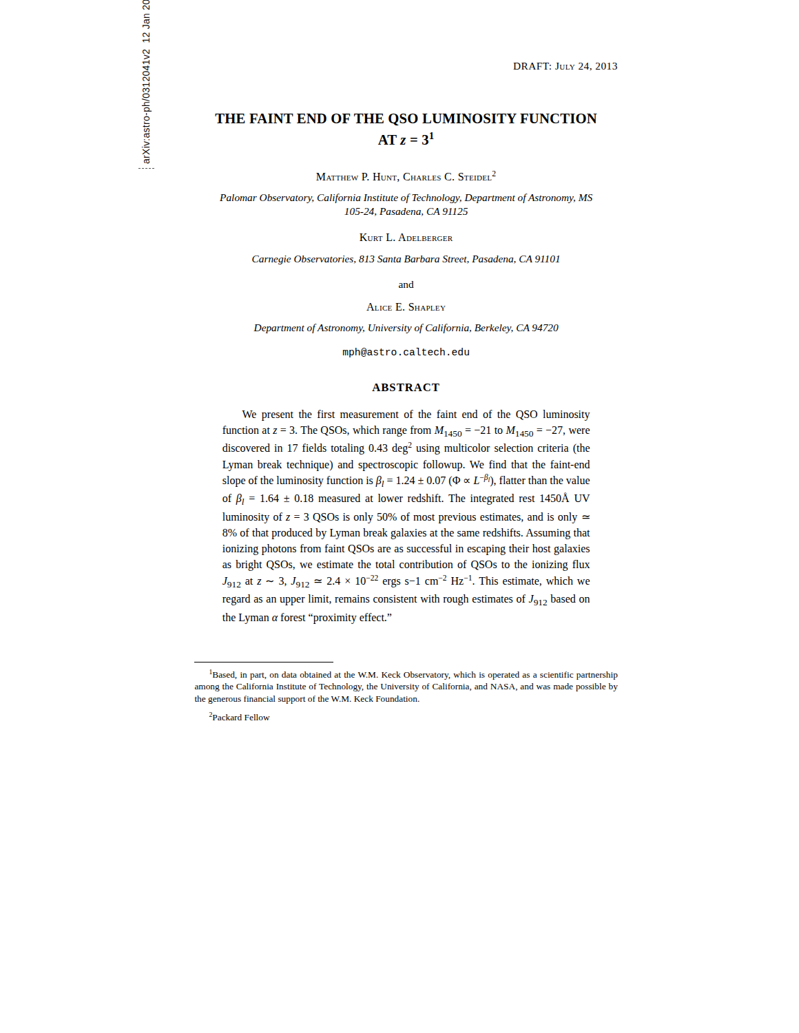arXiv:astro-ph/0312041v2 12 Jan 2004
DRAFT: July 24, 2013
THE FAINT END OF THE QSO LUMINOSITY FUNCTION AT z = 31
Matthew P. Hunt, Charles C. Steidel2
Palomar Observatory, California Institute of Technology, Department of Astronomy, MS 105-24, Pasadena, CA 91125
Kurt L. Adelberger
Carnegie Observatories, 813 Santa Barbara Street, Pasadena, CA 91101
and
Alice E. Shapley
Department of Astronomy, University of California, Berkeley, CA 94720
mph@astro.caltech.edu
ABSTRACT
We present the first measurement of the faint end of the QSO luminosity function at z = 3. The QSOs, which range from M1450 = −21 to M1450 = −27, were discovered in 17 fields totaling 0.43 deg2 using multicolor selection criteria (the Lyman break technique) and spectroscopic followup. We find that the faint-end slope of the luminosity function is βl = 1.24 ± 0.07 (Φ ∝ L−βl), flatter than the value of βl = 1.64 ± 0.18 measured at lower redshift. The integrated rest 1450Å UV luminosity of z = 3 QSOs is only 50% of most previous estimates, and is only ≃ 8% of that produced by Lyman break galaxies at the same redshifts. Assuming that ionizing photons from faint QSOs are as successful in escaping their host galaxies as bright QSOs, we estimate the total contribution of QSOs to the ionizing flux J912 at z ∼ 3, J912 ≃ 2.4 × 10−22 ergs s−1 cm−2 Hz−1. This estimate, which we regard as an upper limit, remains consistent with rough estimates of J912 based on the Lyman α forest “proximity effect.”
1Based, in part, on data obtained at the W.M. Keck Observatory, which is operated as a scientific partnership among the California Institute of Technology, the University of California, and NASA, and was made possible by the generous financial support of the W.M. Keck Foundation.
2Packard Fellow